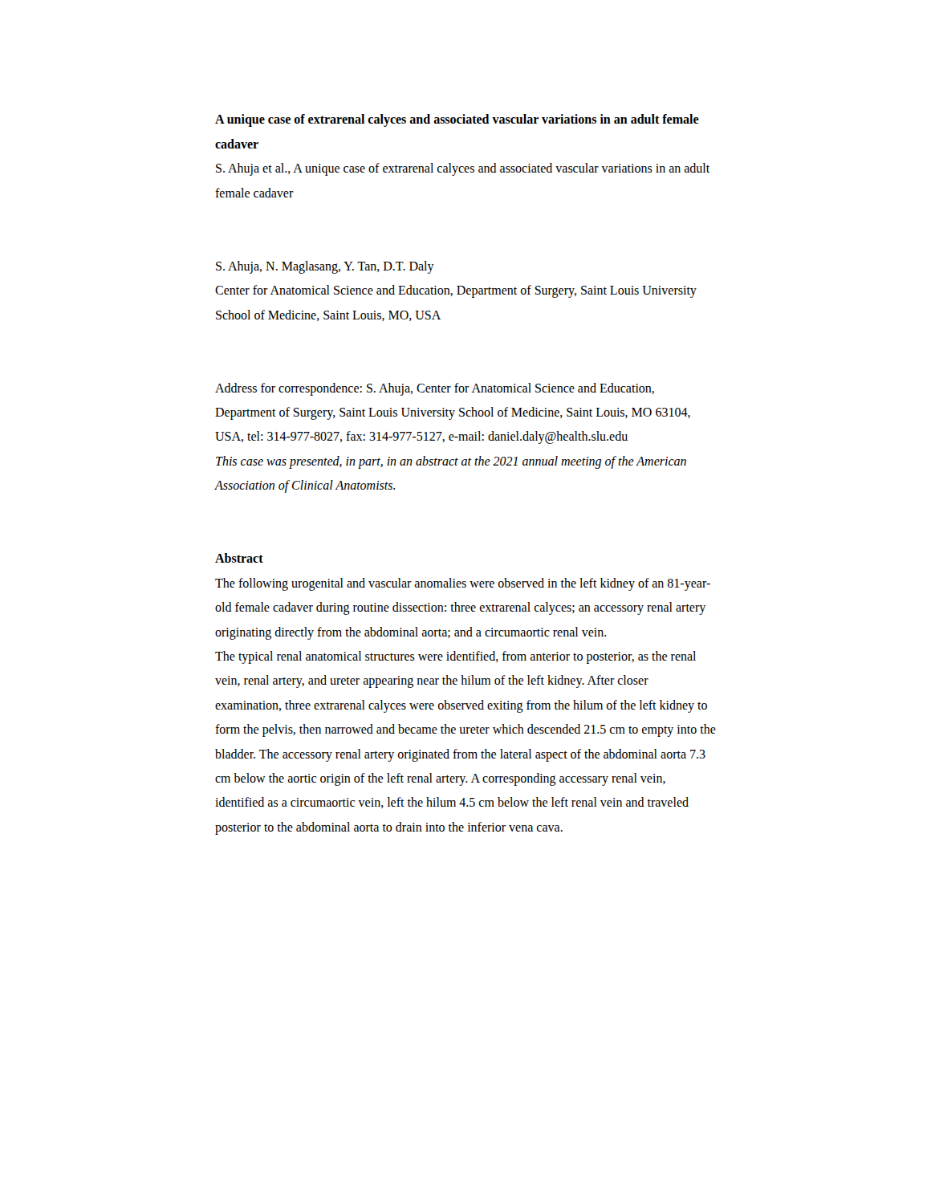A unique case of extrarenal calyces and associated vascular variations in an adult female cadaver
S. Ahuja et al., A unique case of extrarenal calyces and associated vascular variations in an adult female cadaver
S. Ahuja, N. Maglasang, Y. Tan, D.T. Daly
Center for Anatomical Science and Education, Department of Surgery, Saint Louis University School of Medicine, Saint Louis, MO, USA
Address for correspondence: S. Ahuja, Center for Anatomical Science and Education, Department of Surgery, Saint Louis University School of Medicine, Saint Louis, MO 63104, USA, tel: 314-977-8027, fax: 314-977-5127, e-mail: daniel.daly@health.slu.edu
This case was presented, in part, in an abstract at the 2021 annual meeting of the American Association of Clinical Anatomists.
Abstract
The following urogenital and vascular anomalies were observed in the left kidney of an 81-year-old female cadaver during routine dissection: three extrarenal calyces; an accessory renal artery originating directly from the abdominal aorta; and a circumaortic renal vein.
The typical renal anatomical structures were identified, from anterior to posterior, as the renal vein, renal artery, and ureter appearing near the hilum of the left kidney. After closer examination, three extrarenal calyces were observed exiting from the hilum of the left kidney to form the pelvis, then narrowed and became the ureter which descended 21.5 cm to empty into the bladder. The accessory renal artery originated from the lateral aspect of the abdominal aorta 7.3 cm below the aortic origin of the left renal artery. A corresponding accessary renal vein, identified as a circumaortic vein, left the hilum 4.5 cm below the left renal vein and traveled posterior to the abdominal aorta to drain into the inferior vena cava.